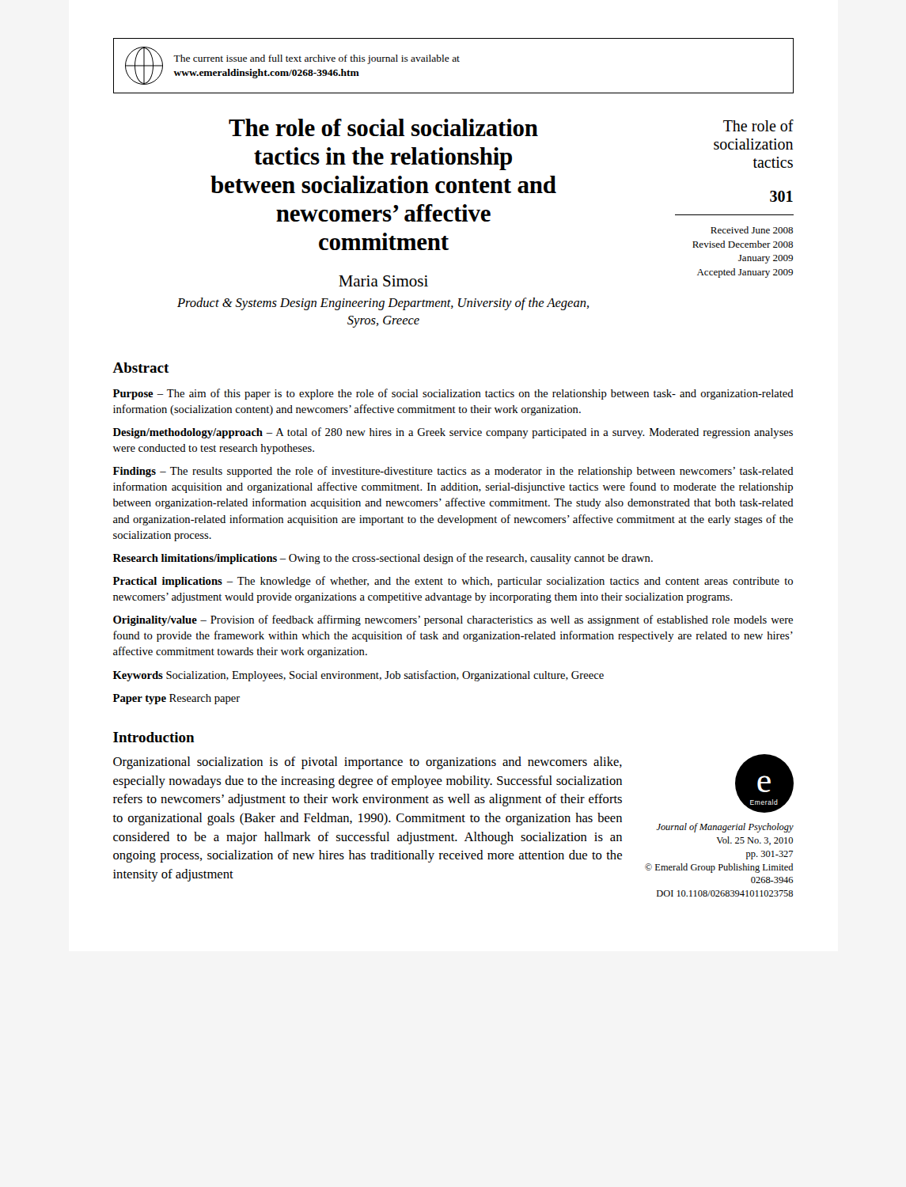The current issue and full text archive of this journal is available at
www.emeraldinsight.com/0268-3946.htm
The role of social socialization
tactics in the relationship
between socialization content and
newcomers’ affective
commitment
Maria Simosi
Product & Systems Design Engineering Department, University of the Aegean,
Syros, Greece
The role of
socialization
tactics
301
Received June 2008
Revised December 2008
January 2009
Accepted January 2009
Abstract
Purpose – The aim of this paper is to explore the role of social socialization tactics on the relationship between task- and organization-related information (socialization content) and newcomers’ affective commitment to their work organization.
Design/methodology/approach – A total of 280 new hires in a Greek service company participated in a survey. Moderated regression analyses were conducted to test research hypotheses.
Findings – The results supported the role of investiture-divestiture tactics as a moderator in the relationship between newcomers’ task-related information acquisition and organizational affective commitment. In addition, serial-disjunctive tactics were found to moderate the relationship between organization-related information acquisition and newcomers’ affective commitment. The study also demonstrated that both task-related and organization-related information acquisition are important to the development of newcomers’ affective commitment at the early stages of the socialization process.
Research limitations/implications – Owing to the cross-sectional design of the research, causality cannot be drawn.
Practical implications – The knowledge of whether, and the extent to which, particular socialization tactics and content areas contribute to newcomers’ adjustment would provide organizations a competitive advantage by incorporating them into their socialization programs.
Originality/value – Provision of feedback affirming newcomers’ personal characteristics as well as assignment of established role models were found to provide the framework within which the acquisition of task and organization-related information respectively are related to new hires’ affective commitment towards their work organization.
Keywords Socialization, Employees, Social environment, Job satisfaction, Organizational culture, Greece
Paper type Research paper
Introduction
Organizational socialization is of pivotal importance to organizations and newcomers alike, especially nowadays due to the increasing degree of employee mobility. Successful socialization refers to newcomers’ adjustment to their work environment as well as alignment of their efforts to organizational goals (Baker and Feldman, 1990). Commitment to the organization has been considered to be a major hallmark of successful adjustment. Although socialization is an ongoing process, socialization of new hires has traditionally received more attention due to the intensity of adjustment
e Emerald
Journal of Managerial Psychology
Vol. 25 No. 3, 2010
pp. 301-327
© Emerald Group Publishing Limited
0268-3946
DOI 10.1108/02683941011023758